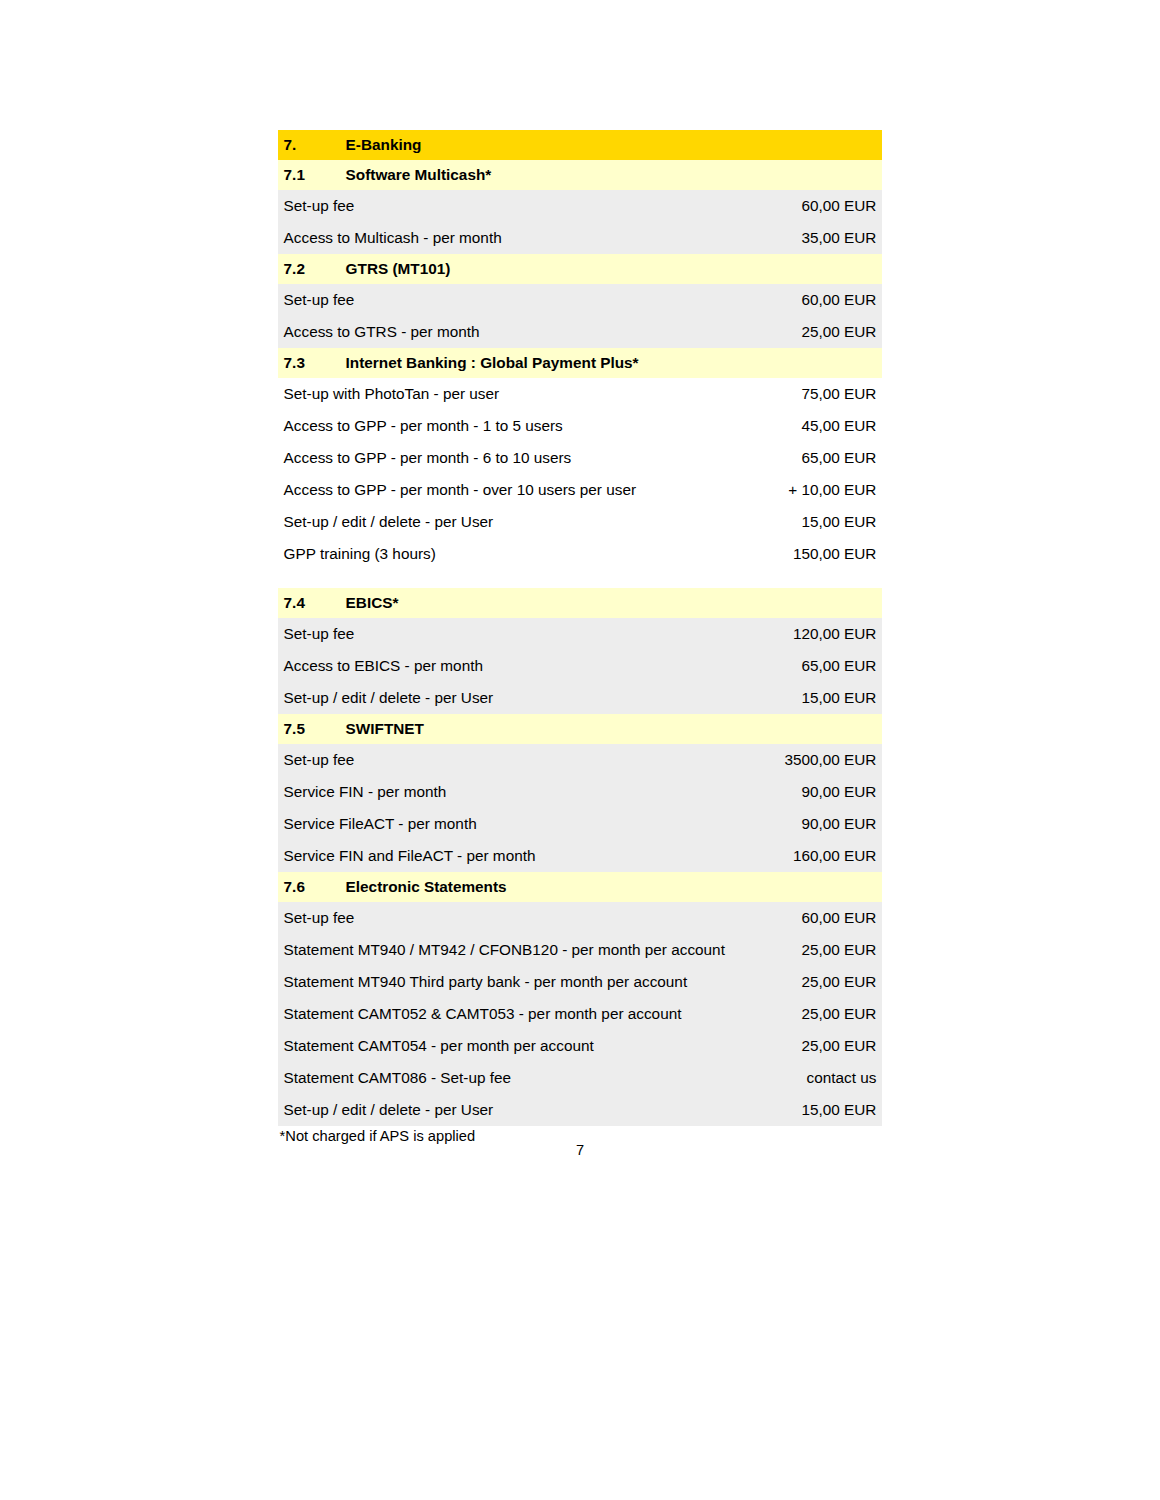| 7. E-Banking |
| 7.1 Software Multicash* |
| Set-up fee | 60,00 EUR |
| Access to Multicash - per month | 35,00 EUR |
| 7.2 GTRS (MT101) |
| Set-up fee | 60,00 EUR |
| Access to GTRS - per month | 25,00 EUR |
| 7.3 Internet Banking : Global Payment Plus* |
| Set-up with PhotoTan - per user | 75,00 EUR |
| Access to GPP - per month - 1 to 5 users | 45,00 EUR |
| Access to GPP - per month - 6 to 10 users | 65,00 EUR |
| Access to GPP - per month - over 10 users per user | + 10,00 EUR |
| Set-up / edit / delete - per User | 15,00 EUR |
| GPP training (3 hours) | 150,00 EUR |
| 7.4 EBICS* |
| Set-up fee | 120,00 EUR |
| Access to EBICS - per month | 65,00 EUR |
| Set-up / edit / delete - per User | 15,00 EUR |
| 7.5 SWIFTNET |
| Set-up fee | 3500,00 EUR |
| Service FIN - per month | 90,00 EUR |
| Service FileACT - per month | 90,00 EUR |
| Service FIN and FileACT - per month | 160,00 EUR |
| 7.6 Electronic Statements |
| Set-up fee | 60,00 EUR |
| Statement MT940 / MT942 / CFONB120 - per month per account | 25,00 EUR |
| Statement MT940 Third party bank - per month per account | 25,00 EUR |
| Statement CAMT052 & CAMT053 - per month per account | 25,00 EUR |
| Statement CAMT054 - per month per account | 25,00 EUR |
| Statement CAMT086 - Set-up fee | contact us |
| Set-up / edit / delete - per User | 15,00 EUR |
*Not charged if APS is applied
7